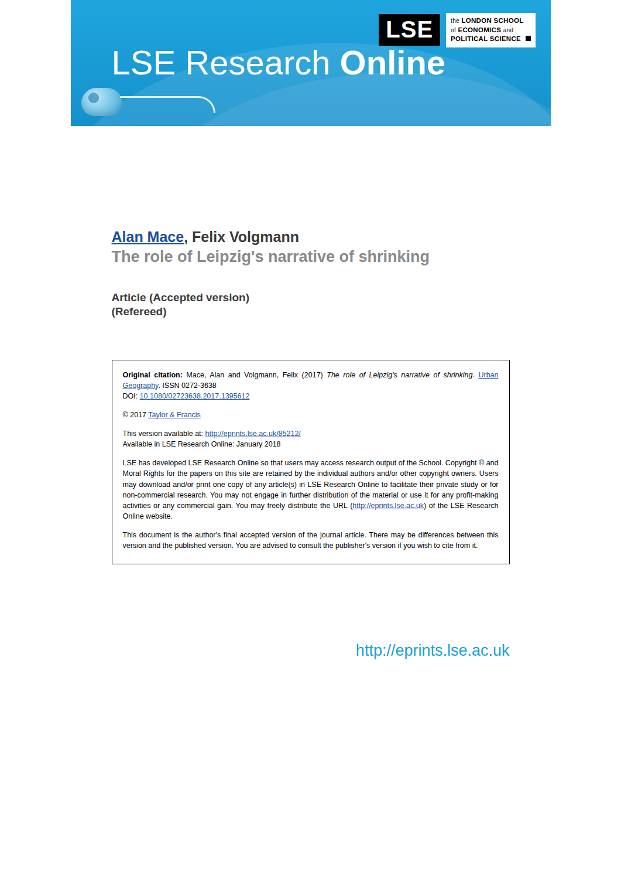LSE Research Online
LSE
the LONDON SCHOOL
of ECONOMICS and
POLITICAL SCIENCE
Alan Mace, Felix Volgmann
The role of Leipzig's narrative of shrinking
Article (Accepted version)
(Refereed)
Original citation: Mace, Alan and Volgmann, Felix (2017) The role of Leipzig's narrative of shrinking. Urban Geography. ISSN 0272-3638
DOI: 10.1080/02723638.2017.1395612
© 2017 Taylor & Francis
This version available at: http://eprints.lse.ac.uk/85212/
Available in LSE Research Online: January 2018
LSE has developed LSE Research Online so that users may access research output of the School. Copyright © and Moral Rights for the papers on this site are retained by the individual authors and/or other copyright owners. Users may download and/or print one copy of any article(s) in LSE Research Online to facilitate their private study or for non-commercial research. You may not engage in further distribution of the material or use it for any profit-making activities or any commercial gain. You may freely distribute the URL (http://eprints.lse.ac.uk) of the LSE Research Online website.
This document is the author's final accepted version of the journal article. There may be differences between this version and the published version. You are advised to consult the publisher's version if you wish to cite from it.
http://eprints.lse.ac.uk